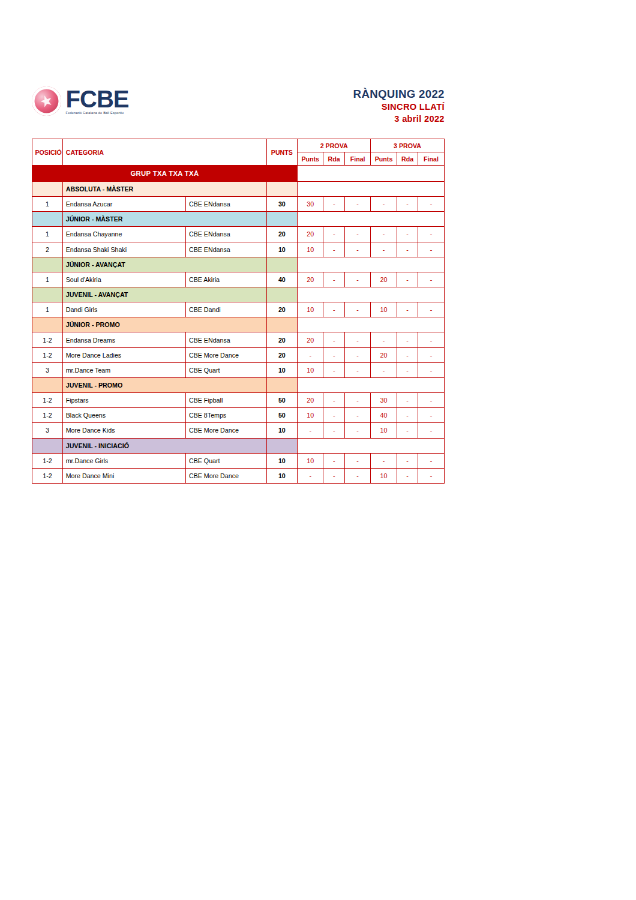FCBE
Federació Catalana de Ball Esportiu
RÀNQUING 2022
SINCRO LLATÍ
3 abril 2022
| POSICIÓ | CATEGORIA | PUNTS | 2 PROVA | 3 PROVA |
| --- | --- | --- | --- | --- |
| Punts | Rda | Final | Punts | Rda | Final |
| GRUP TXA TXA TXÀ | |
| | ABSOLUTA - MÀSTER | | |
| 1 | Endansa Azucar | CBE ENdansa | 30 | 30 | - | - | - | - | - |
| | JÚNIOR - MÀSTER | | |
| 1 | Endansa Chayanne | CBE ENdansa | 20 | 20 | - | - | - | - | - |
| 2 | Endansa Shaki Shaki | CBE ENdansa | 10 | 10 | - | - | - | - | - |
| | JÚNIOR - AVANÇAT | | |
| 1 | Soul d'Akiria | CBE Akiria | 40 | 20 | - | - | 20 | - | - |
| | JUVENIL - AVANÇAT | | |
| 1 | Dandi Girls | CBE Dandi | 20 | 10 | - | - | 10 | - | - |
| | JÚNIOR - PROMO | | |
| 1-2 | Endansa Dreams | CBE ENdansa | 20 | 20 | - | - | - | - | - |
| 1-2 | More Dance Ladies | CBE More Dance | 20 | - | - | - | 20 | - | - |
| 3 | mr.Dance Team | CBE Quart | 10 | 10 | - | - | - | - | - |
| | JUVENIL - PROMO | | |
| 1-2 | Fipstars | CBE Fipball | 50 | 20 | - | - | 30 | - | - |
| 1-2 | Black Queens | CBE 8Temps | 50 | 10 | - | - | 40 | - | - |
| 3 | More Dance Kids | CBE More Dance | 10 | - | - | - | 10 | - | - |
| | JUVENIL - INICIACIÓ | | |
| 1-2 | mr.Dance Girls | CBE Quart | 10 | 10 | - | - | - | - | - |
| 1-2 | More Dance Mini | CBE More Dance | 10 | - | - | - | 10 | - | - |